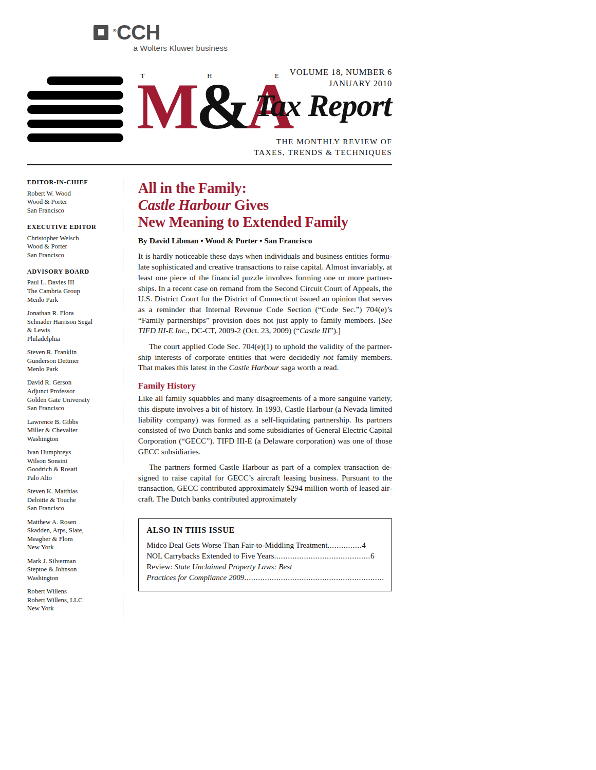®CCH
a Wolters Kluwer business
T H E
M&A
Tax Report
VOLUME 18, NUMBER 6
JANUARY 2010
THE MONTHLY REVIEW OF
TAXES, TRENDS & TECHNIQUES
Editor-in-Chief
Robert W. Wood
Wood & Porter
San Francisco
Executive Editor
Christopher Welsch
Wood & Porter
San Francisco
Advisory Board
Paul L. Davies III
The Cambria Group
Menlo Park
Jonathan R. Flora
Schnader Harrison Segal
& Lewis
Philadelphia
Steven R. Franklin
Gunderson Dettmer
Menlo Park
David R. Gerson
Adjunct Professor
Golden Gate University
San Francisco
Lawrence B. Gibbs
Miller & Chevalier
Washington
Ivan Humphreys
Wilson Sonsini
Goodrich & Rosati
Palo Alto
Steven K. Matthias
Deloitte & Touche
San Francisco
Matthew A. Rosen
Skadden, Arps, Slate,
Meagher & Flom
New York
Mark J. Silverman
Steptoe & Johnson
Washington
Robert Willens
Robert Willens, LLC
New York
All in the Family:
Castle Harbour Gives
New Meaning to Extended Family
By David Libman • Wood & Porter • San Francisco
It is hardly noticeable these days when individuals and business entities formulate sophisticated and creative transactions to raise capital. Almost invariably, at least one piece of the financial puzzle involves forming one or more partnerships. In a recent case on remand from the Second Circuit Court of Appeals, the U.S. District Court for the District of Connecticut issued an opinion that serves as a reminder that Internal Revenue Code Section (“Code Sec.”) 704(e)’s “Family partnerships” provision does not just apply to family members. [See TIFD III-E Inc., DC-CT, 2009-2 (Oct. 23, 2009) (“Castle III”).]
The court applied Code Sec. 704(e)(1) to uphold the validity of the partnership interests of corporate entities that were decidedly not family members. That makes this latest in the Castle Harbour saga worth a read.
Family History
Like all family squabbles and many disagreements of a more sanguine variety, this dispute involves a bit of history. In 1993, Castle Harbour (a Nevada limited liability company) was formed as a self-liquidating partnership. Its partners consisted of two Dutch banks and some subsidiaries of General Electric Capital Corporation (“GECC”). TIFD III-E (a Delaware corporation) was one of those GECC subsidiaries.
The partners formed Castle Harbour as part of a complex transaction designed to raise capital for GECC’s aircraft leasing business. Pursuant to the transaction, GECC contributed approximately $294 million worth of leased aircraft. The Dutch banks contributed approximately
ALSO IN THIS ISSUE
Midco Deal Gets Worse Than Fair-to-Middling Treatment............... 4
NOL Carrybacks Extended to Five Years.......................................... 6
Review: State Unclaimed Property Laws: Best
Practices for Compliance 2009.............................................................. 7